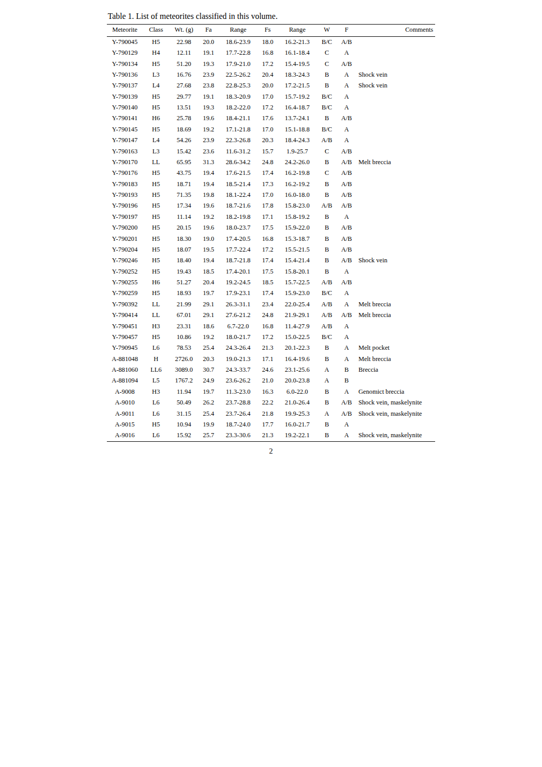Table 1. List of meteorites classified in this volume.
| Meteorite | Class | Wt. (g) | Fa | Range | Fs | Range | W | F | Comments |
| --- | --- | --- | --- | --- | --- | --- | --- | --- | --- |
| Y-790045 | H5 | 22.98 | 20.0 | 18.6-23.9 | 18.0 | 16.2-21.3 | B/C | A/B | |
| Y-790129 | H4 | 12.11 | 19.1 | 17.7-22.8 | 16.8 | 16.1-18.4 | C | A | |
| Y-790134 | H5 | 51.20 | 19.3 | 17.9-21.0 | 17.2 | 15.4-19.5 | C | A/B | |
| Y-790136 | L3 | 16.76 | 23.9 | 22.5-26.2 | 20.4 | 18.3-24.3 | B | A | Shock vein |
| Y-790137 | L4 | 27.68 | 23.8 | 22.8-25.3 | 20.0 | 17.2-21.5 | B | A | Shock vein |
| Y-790139 | H5 | 29.77 | 19.1 | 18.3-20.9 | 17.0 | 15.7-19.2 | B/C | A | |
| Y-790140 | H5 | 13.51 | 19.3 | 18.2-22.0 | 17.2 | 16.4-18.7 | B/C | A | |
| Y-790141 | H6 | 25.78 | 19.6 | 18.4-21.1 | 17.6 | 13.7-24.1 | B | A/B | |
| Y-790145 | H5 | 18.69 | 19.2 | 17.1-21.8 | 17.0 | 15.1-18.8 | B/C | A | |
| Y-790147 | L4 | 54.26 | 23.9 | 22.3-26.8 | 20.3 | 18.4-24.3 | A/B | A | |
| Y-790163 | L3 | 15.42 | 23.6 | 11.6-31.2 | 15.7 | 1.9-25.7 | C | A/B | |
| Y-790170 | LL | 65.95 | 31.3 | 28.6-34.2 | 24.8 | 24.2-26.0 | B | A/B | Melt breccia |
| Y-790176 | H5 | 43.75 | 19.4 | 17.6-21.5 | 17.4 | 16.2-19.8 | C | A/B | |
| Y-790183 | H5 | 18.71 | 19.4 | 18.5-21.4 | 17.3 | 16.2-19.2 | B | A/B | |
| Y-790193 | H5 | 71.35 | 19.8 | 18.1-22.4 | 17.0 | 16.0-18.0 | B | A/B | |
| Y-790196 | H5 | 17.34 | 19.6 | 18.7-21.6 | 17.8 | 15.8-23.0 | A/B | A/B | |
| Y-790197 | H5 | 11.14 | 19.2 | 18.2-19.8 | 17.1 | 15.8-19.2 | B | A | |
| Y-790200 | H5 | 20.15 | 19.6 | 18.0-23.7 | 17.5 | 15.9-22.0 | B | A/B | |
| Y-790201 | H5 | 18.30 | 19.0 | 17.4-20.5 | 16.8 | 15.3-18.7 | B | A/B | |
| Y-790204 | H5 | 18.07 | 19.5 | 17.7-22.4 | 17.2 | 15.5-21.5 | B | A/B | |
| Y-790246 | H5 | 18.40 | 19.4 | 18.7-21.8 | 17.4 | 15.4-21.4 | B | A/B | Shock vein |
| Y-790252 | H5 | 19.43 | 18.5 | 17.4-20.1 | 17.5 | 15.8-20.1 | B | A | |
| Y-790255 | H6 | 51.27 | 20.4 | 19.2-24.5 | 18.5 | 15.7-22.5 | A/B | A/B | |
| Y-790259 | H5 | 18.93 | 19.7 | 17.9-23.1 | 17.4 | 15.9-23.0 | B/C | A | |
| Y-790392 | LL | 21.99 | 29.1 | 26.3-31.1 | 23.4 | 22.0-25.4 | A/B | A | Melt breccia |
| Y-790414 | LL | 67.01 | 29.1 | 27.6-21.2 | 24.8 | 21.9-29.1 | A/B | A/B | Melt breccia |
| Y-790451 | H3 | 23.31 | 18.6 | 6.7-22.0 | 16.8 | 11.4-27.9 | A/B | A | |
| Y-790457 | H5 | 10.86 | 19.2 | 18.0-21.7 | 17.2 | 15.0-22.5 | B/C | A | |
| Y-790945 | L6 | 78.53 | 25.4 | 24.3-26.4 | 21.3 | 20.1-22.3 | B | A | Melt pocket |
| A-881048 | H | 2726.0 | 20.3 | 19.0-21.3 | 17.1 | 16.4-19.6 | B | A | Melt breccia |
| A-881060 | LL6 | 3089.0 | 30.7 | 24.3-33.7 | 24.6 | 23.1-25.6 | A | B | Breccia |
| A-881094 | L5 | 1767.2 | 24.9 | 23.6-26.2 | 21.0 | 20.0-23.8 | A | B | |
| A-9008 | H3 | 11.94 | 19.7 | 11.3-23.0 | 16.3 | 6.0-22.0 | B | A | Genomict breccia |
| A-9010 | L6 | 50.49 | 26.2 | 23.7-28.8 | 22.2 | 21.0-26.4 | B | A/B | Shock vein, maskelynite |
| A-9011 | L6 | 31.15 | 25.4 | 23.7-26.4 | 21.8 | 19.9-25.3 | A | A/B | Shock vein, maskelynite |
| A-9015 | H5 | 10.94 | 19.9 | 18.7-24.0 | 17.7 | 16.0-21.7 | B | A | |
| A-9016 | L6 | 15.92 | 25.7 | 23.3-30.6 | 21.3 | 19.2-22.1 | B | A | Shock vein, maskelynite |
2